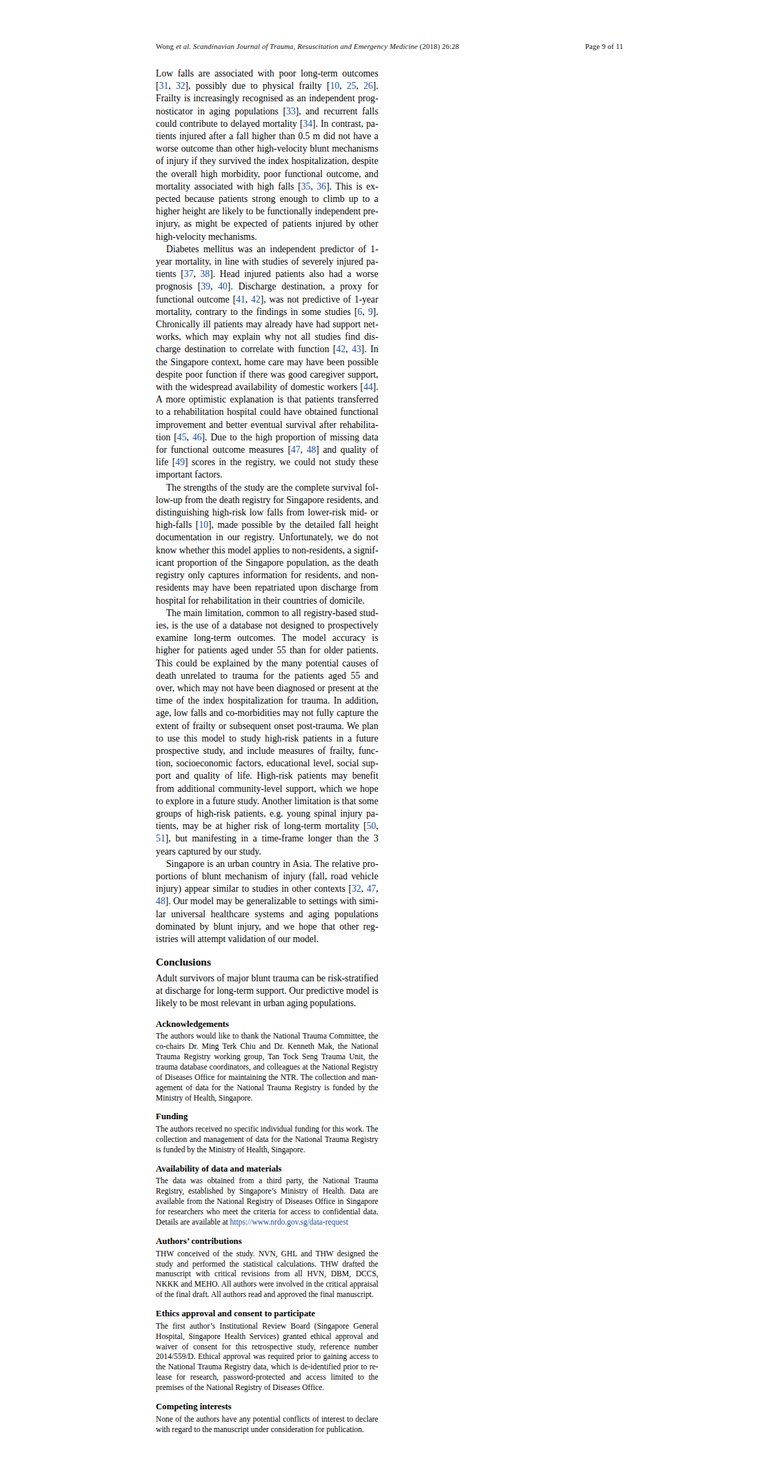Wong et al. Scandinavian Journal of Trauma, Resuscitation and Emergency Medicine (2018) 26:28
Page 9 of 11
Low falls are associated with poor long-term outcomes [31, 32], possibly due to physical frailty [10, 25, 26]. Frailty is increasingly recognised as an independent prognosticator in aging populations [33], and recurrent falls could contribute to delayed mortality [34]. In contrast, patients injured after a fall higher than 0.5 m did not have a worse outcome than other high-velocity blunt mechanisms of injury if they survived the index hospitalization, despite the overall high morbidity, poor functional outcome, and mortality associated with high falls [35, 36]. This is expected because patients strong enough to climb up to a higher height are likely to be functionally independent pre-injury, as might be expected of patients injured by other high-velocity mechanisms.
Diabetes mellitus was an independent predictor of 1-year mortality, in line with studies of severely injured patients [37, 38]. Head injured patients also had a worse prognosis [39, 40]. Discharge destination, a proxy for functional outcome [41, 42], was not predictive of 1-year mortality, contrary to the findings in some studies [6, 9]. Chronically ill patients may already have had support networks, which may explain why not all studies find discharge destination to correlate with function [42, 43]. In the Singapore context, home care may have been possible despite poor function if there was good caregiver support, with the widespread availability of domestic workers [44]. A more optimistic explanation is that patients transferred to a rehabilitation hospital could have obtained functional improvement and better eventual survival after rehabilitation [45, 46]. Due to the high proportion of missing data for functional outcome measures [47, 48] and quality of life [49] scores in the registry, we could not study these important factors.
The strengths of the study are the complete survival follow-up from the death registry for Singapore residents, and distinguishing high-risk low falls from lower-risk mid- or high-falls [10], made possible by the detailed fall height documentation in our registry. Unfortunately, we do not know whether this model applies to non-residents, a significant proportion of the Singapore population, as the death registry only captures information for residents, and non-residents may have been repatriated upon discharge from hospital for rehabilitation in their countries of domicile.
The main limitation, common to all registry-based studies, is the use of a database not designed to prospectively examine long-term outcomes. The model accuracy is higher for patients aged under 55 than for older patients. This could be explained by the many potential causes of death unrelated to trauma for the patients aged 55 and over, which may not have been diagnosed or present at the time of the index hospitalization for trauma. In addition, age, low falls and co-morbidities may not fully capture the extent of frailty or subsequent onset post-trauma. We plan to use this model to study high-risk patients in a future prospective study, and include measures of frailty, function, socioeconomic factors, educational level, social support and quality of life. High-risk patients may benefit from additional community-level support, which we hope to explore in a future study. Another limitation is that some groups of high-risk patients, e.g. young spinal injury patients, may be at higher risk of long-term mortality [50, 51], but manifesting in a time-frame longer than the 3 years captured by our study.
Singapore is an urban country in Asia. The relative proportions of blunt mechanism of injury (fall, road vehicle injury) appear similar to studies in other contexts [32, 47, 48]. Our model may be generalizable to settings with similar universal healthcare systems and aging populations dominated by blunt injury, and we hope that other registries will attempt validation of our model.
Conclusions
Adult survivors of major blunt trauma can be risk-stratified at discharge for long-term support. Our predictive model is likely to be most relevant in urban aging populations.
Acknowledgements
The authors would like to thank the National Trauma Committee, the co-chairs Dr. Ming Terk Chiu and Dr. Kenneth Mak, the National Trauma Registry working group, Tan Tock Seng Trauma Unit, the trauma database coordinators, and colleagues at the National Registry of Diseases Office for maintaining the NTR. The collection and management of data for the National Trauma Registry is funded by the Ministry of Health, Singapore.
Funding
The authors received no specific individual funding for this work. The collection and management of data for the National Trauma Registry is funded by the Ministry of Health, Singapore.
Availability of data and materials
The data was obtained from a third party, the National Trauma Registry, established by Singapore’s Ministry of Health. Data are available from the National Registry of Diseases Office in Singapore for researchers who meet the criteria for access to confidential data. Details are available at https://www.nrdo.gov.sg/data-request
Authors’ contributions
THW conceived of the study. NVN, GHL and THW designed the study and performed the statistical calculations. THW drafted the manuscript with critical revisions from all HVN, DBM, DCCS, NKKK and MEHO. All authors were involved in the critical appraisal of the final draft. All authors read and approved the final manuscript.
Ethics approval and consent to participate
The first author’s Institutional Review Board (Singapore General Hospital, Singapore Health Services) granted ethical approval and waiver of consent for this retrospective study, reference number 2014/559/D. Ethical approval was required prior to gaining access to the National Trauma Registry data, which is de-identified prior to release for research, password-protected and access limited to the premises of the National Registry of Diseases Office.
Competing interests
None of the authors have any potential conflicts of interest to declare with regard to the manuscript under consideration for publication.